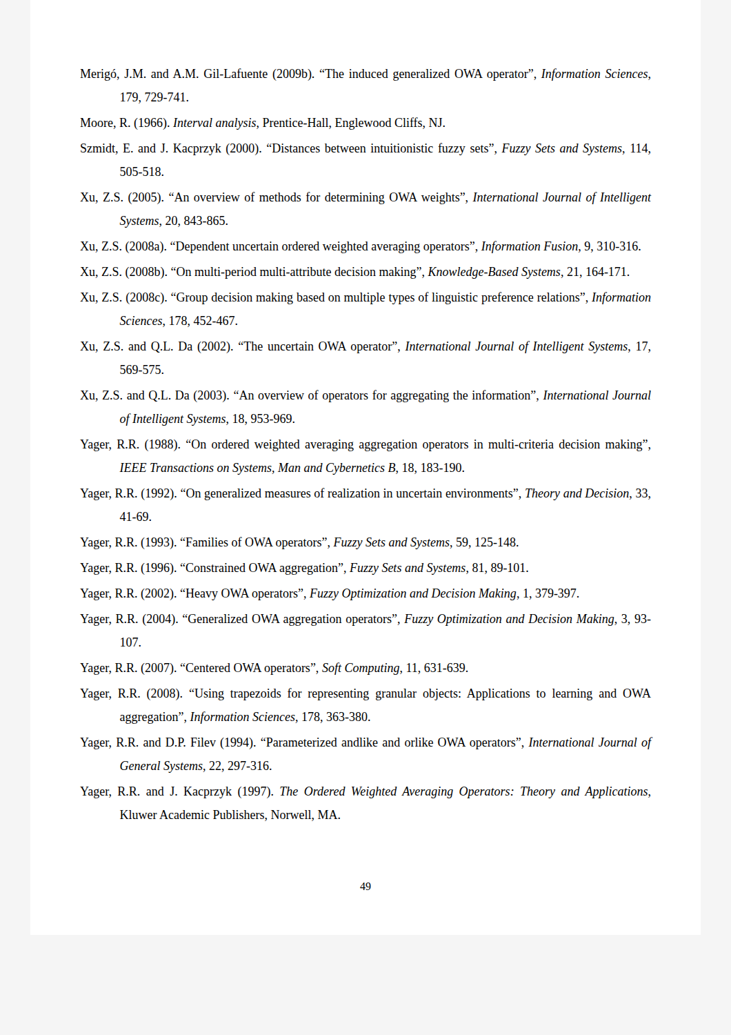Merigó, J.M. and A.M. Gil-Lafuente (2009b). “The induced generalized OWA operator”, Information Sciences, 179, 729-741.
Moore, R. (1966). Interval analysis, Prentice-Hall, Englewood Cliffs, NJ.
Szmidt, E. and J. Kacprzyk (2000). “Distances between intuitionistic fuzzy sets”, Fuzzy Sets and Systems, 114, 505-518.
Xu, Z.S. (2005). “An overview of methods for determining OWA weights”, International Journal of Intelligent Systems, 20, 843-865.
Xu, Z.S. (2008a). “Dependent uncertain ordered weighted averaging operators”, Information Fusion, 9, 310-316.
Xu, Z.S. (2008b). “On multi-period multi-attribute decision making”, Knowledge-Based Systems, 21, 164-171.
Xu, Z.S. (2008c). “Group decision making based on multiple types of linguistic preference relations”, Information Sciences, 178, 452-467.
Xu, Z.S. and Q.L. Da (2002). “The uncertain OWA operator”, International Journal of Intelligent Systems, 17, 569-575.
Xu, Z.S. and Q.L. Da (2003). “An overview of operators for aggregating the information”, International Journal of Intelligent Systems, 18, 953-969.
Yager, R.R. (1988). “On ordered weighted averaging aggregation operators in multi-criteria decision making”, IEEE Transactions on Systems, Man and Cybernetics B, 18, 183-190.
Yager, R.R. (1992). “On generalized measures of realization in uncertain environments”, Theory and Decision, 33, 41-69.
Yager, R.R. (1993). “Families of OWA operators”, Fuzzy Sets and Systems, 59, 125-148.
Yager, R.R. (1996). “Constrained OWA aggregation”, Fuzzy Sets and Systems, 81, 89-101.
Yager, R.R. (2002). “Heavy OWA operators”, Fuzzy Optimization and Decision Making, 1, 379-397.
Yager, R.R. (2004). “Generalized OWA aggregation operators”, Fuzzy Optimization and Decision Making, 3, 93-107.
Yager, R.R. (2007). “Centered OWA operators”, Soft Computing, 11, 631-639.
Yager, R.R. (2008). “Using trapezoids for representing granular objects: Applications to learning and OWA aggregation”, Information Sciences, 178, 363-380.
Yager, R.R. and D.P. Filev (1994). “Parameterized andlike and orlike OWA operators”, International Journal of General Systems, 22, 297-316.
Yager, R.R. and J. Kacprzyk (1997). The Ordered Weighted Averaging Operators: Theory and Applications, Kluwer Academic Publishers, Norwell, MA.
49